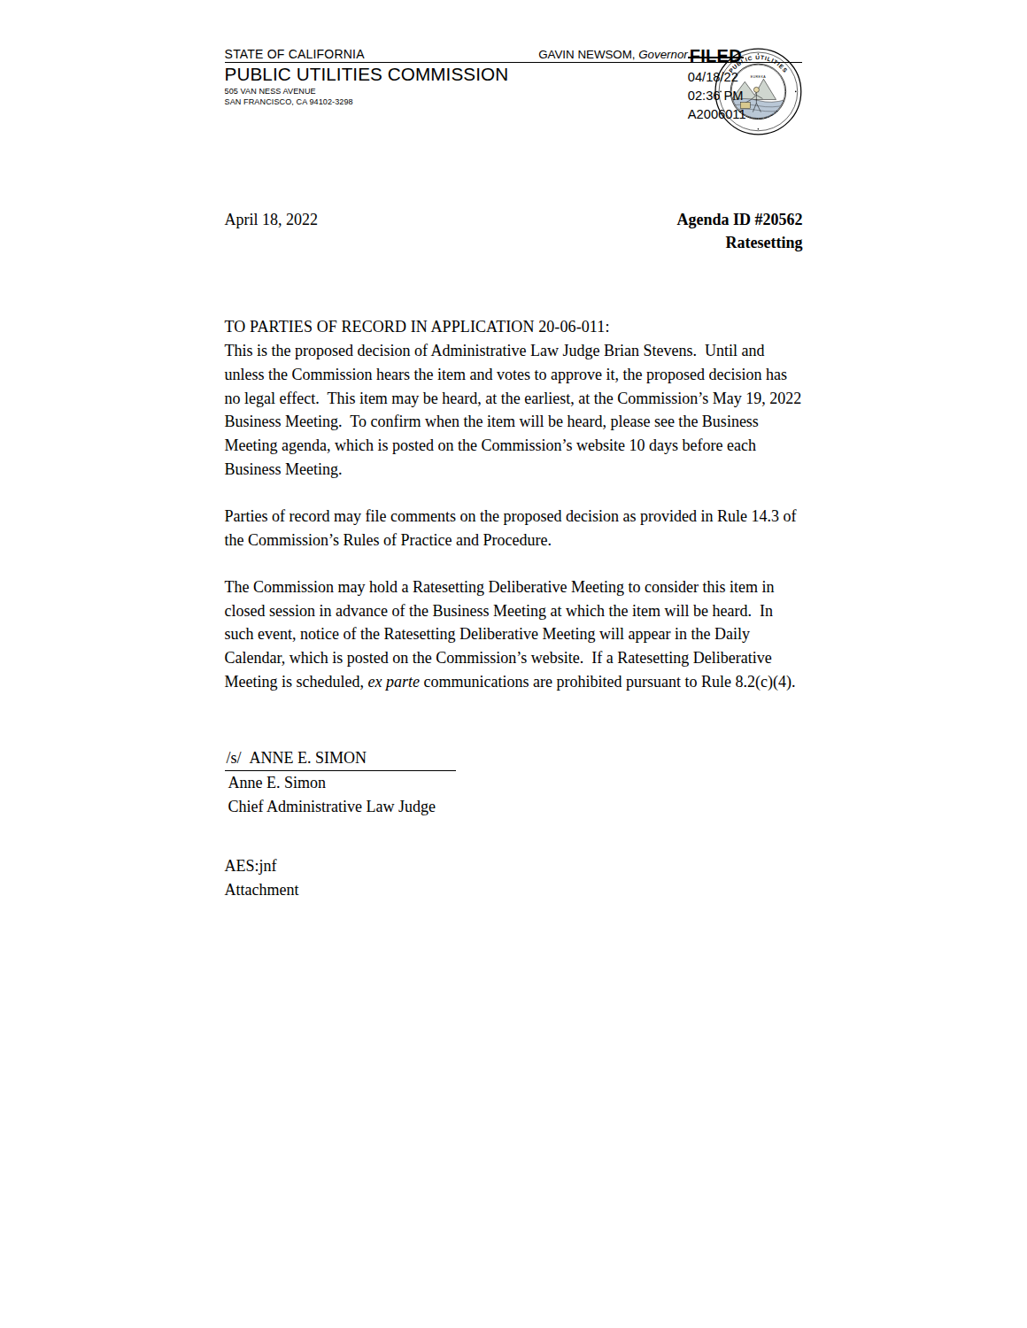PUBLIC UTILITIES COMMISSION EUREKA
STATE OF CALIFORNIA GAVIN NEWSOM, Governor
PUBLIC UTILITIES COMMISSION
505 VAN NESS AVENUE
SAN FRANCISCO, CA 94102-3298
FILED
04/18/22
02:36 PM
A2006011
April 18, 2022
Agenda ID #20562
Ratesetting
TO PARTIES OF RECORD IN APPLICATION 20-06-011:
This is the proposed decision of Administrative Law Judge Brian Stevens. Until and unless the Commission hears the item and votes to approve it, the proposed decision has no legal effect. This item may be heard, at the earliest, at the Commission’s May 19, 2022 Business Meeting. To confirm when the item will be heard, please see the Business Meeting agenda, which is posted on the Commission’s website 10 days before each Business Meeting.
Parties of record may file comments on the proposed decision as provided in Rule 14.3 of the Commission’s Rules of Practice and Procedure.
The Commission may hold a Ratesetting Deliberative Meeting to consider this item in closed session in advance of the Business Meeting at which the item will be heard. In such event, notice of the Ratesetting Deliberative Meeting will appear in the Daily Calendar, which is posted on the Commission’s website. If a Ratesetting Deliberative Meeting is scheduled, ex parte communications are prohibited pursuant to Rule 8.2(c)(4).
/s/ ANNE E. SIMON
Anne E. Simon
Chief Administrative Law Judge
AES:jnf
Attachment